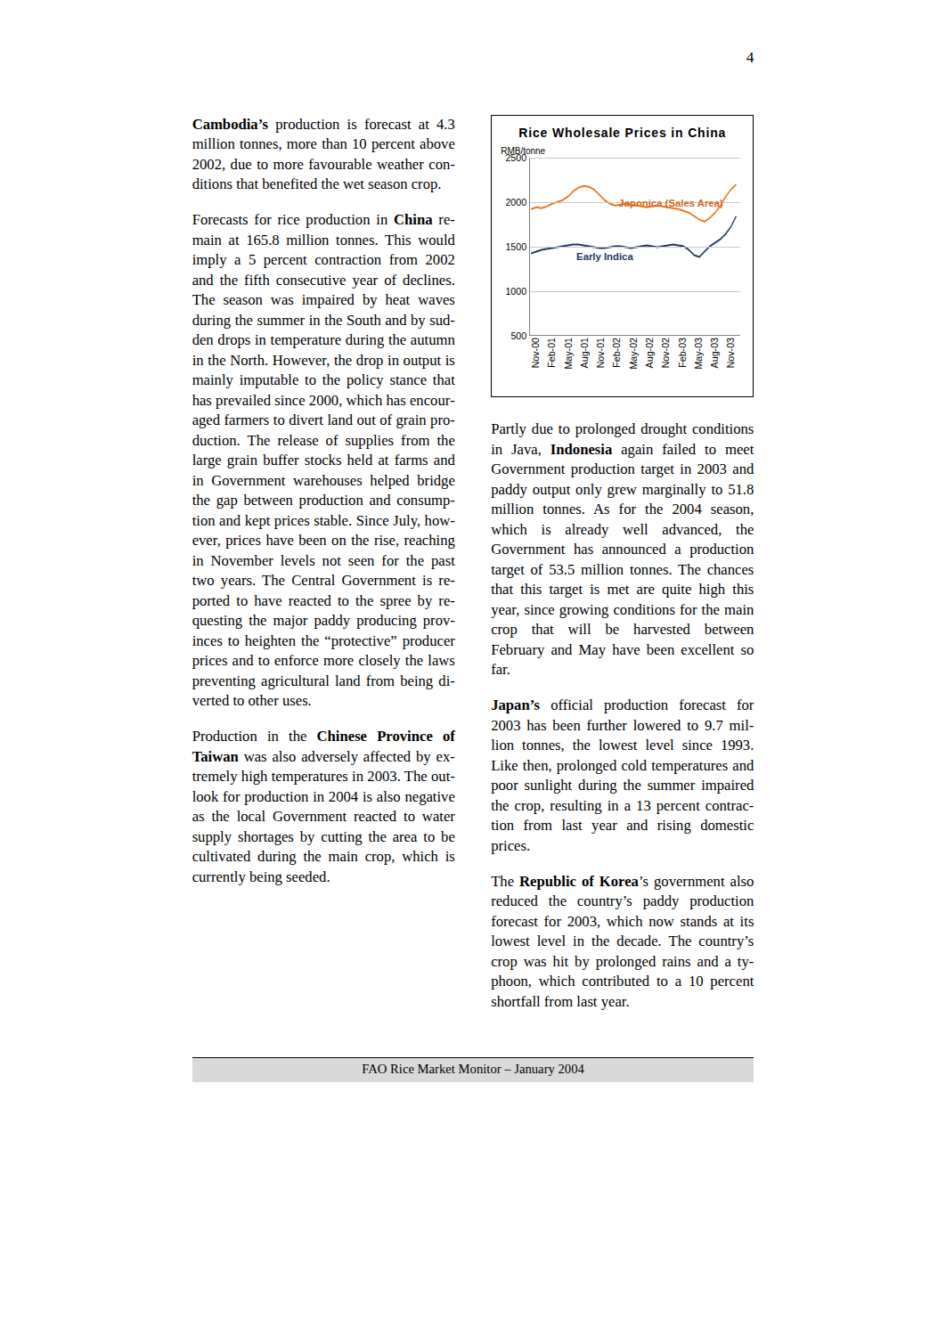4
Cambodia’s production is forecast at 4.3 million tonnes, more than 10 percent above 2002, due to more favourable weather conditions that benefited the wet season crop.
Forecasts for rice production in China remain at 165.8 million tonnes. This would imply a 5 percent contraction from 2002 and the fifth consecutive year of declines. The season was impaired by heat waves during the summer in the South and by sudden drops in temperature during the autumn in the North. However, the drop in output is mainly imputable to the policy stance that has prevailed since 2000, which has encouraged farmers to divert land out of grain production. The release of supplies from the large grain buffer stocks held at farms and in Government warehouses helped bridge the gap between production and consumption and kept prices stable. Since July, however, prices have been on the rise, reaching in November levels not seen for the past two years. The Central Government is reported to have reacted to the spree by requesting the major paddy producing provinces to heighten the “protective” producer prices and to enforce more closely the laws preventing agricultural land from being diverted to other uses.
Production in the Chinese Province of Taiwan was also adversely affected by extremely high temperatures in 2003. The outlook for production in 2004 is also negative as the local Government reacted to water supply shortages by cutting the area to be cultivated during the main crop, which is currently being seeded.
Rice Wholesale Prices in China
RMB/tonne
2500 2000 1500 1000 500
Japonica (Sales Area)
Early Indica
Nov-00 Feb-01 May-01 Aug-01 Nov-01 Feb-02 May-02 Aug-02 Nov-02 Feb-03 May-03 Aug-03 Nov-03
Partly due to prolonged drought conditions in Java, Indonesia again failed to meet Government production target in 2003 and paddy output only grew marginally to 51.8 million tonnes. As for the 2004 season, which is already well advanced, the Government has announced a production target of 53.5 million tonnes. The chances that this target is met are quite high this year, since growing conditions for the main crop that will be harvested between February and May have been excellent so far.
Japan’s official production forecast for 2003 has been further lowered to 9.7 million tonnes, the lowest level since 1993. Like then, prolonged cold temperatures and poor sunlight during the summer impaired the crop, resulting in a 13 percent contraction from last year and rising domestic prices.
The Republic of Korea’s government also reduced the country’s paddy production forecast for 2003, which now stands at its lowest level in the decade. The country’s crop was hit by prolonged rains and a typhoon, which contributed to a 10 percent shortfall from last year.
FAO Rice Market Monitor – January 2004